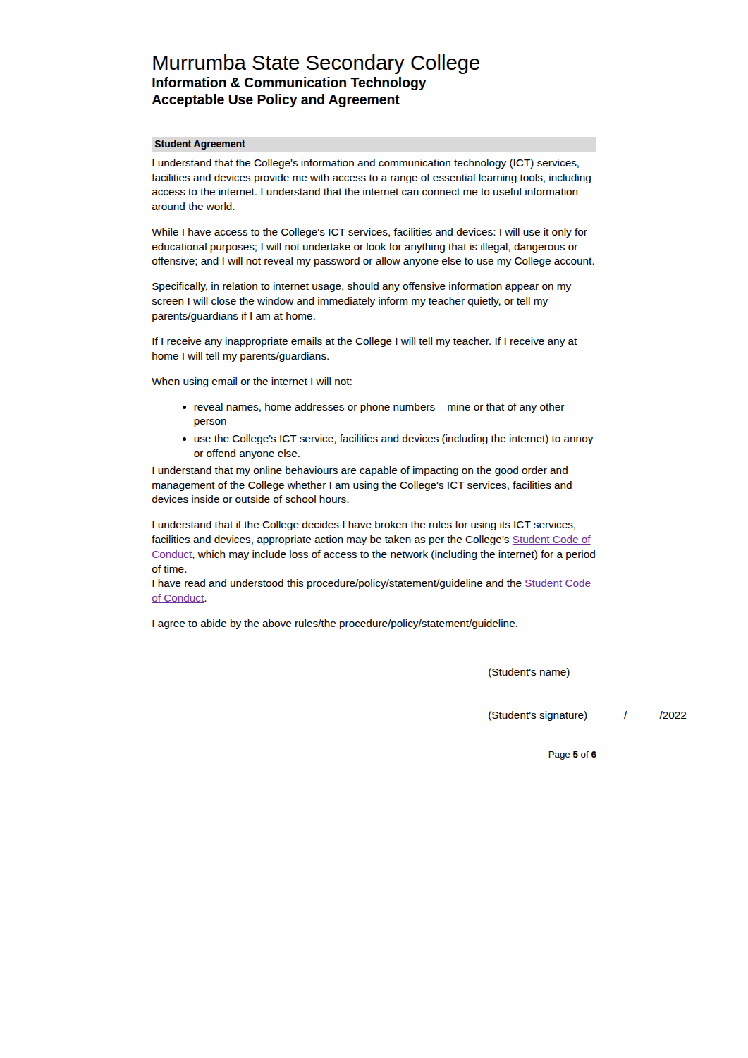Murrumba State Secondary College
Information & Communication Technology
Acceptable Use Policy and Agreement
Student Agreement
I understand that the College's information and communication technology (ICT) services, facilities and devices provide me with access to a range of essential learning tools, including access to the internet. I understand that the internet can connect me to useful information around the world.
While I have access to the College's ICT services, facilities and devices: I will use it only for educational purposes; I will not undertake or look for anything that is illegal, dangerous or offensive; and I will not reveal my password or allow anyone else to use my College account.
Specifically, in relation to internet usage, should any offensive information appear on my screen I will close the window and immediately inform my teacher quietly, or tell my parents/guardians if I am at home.
If I receive any inappropriate emails at the College I will tell my teacher. If I receive any at home I will tell my parents/guardians.
When using email or the internet I will not:
reveal names, home addresses or phone numbers – mine or that of any other person
use the College's ICT service, facilities and devices (including the internet) to annoy or offend anyone else.
I understand that my online behaviours are capable of impacting on the good order and management of the College whether I am using the College's ICT services, facilities and devices inside or outside of school hours.
I understand that if the College decides I have broken the rules for using its ICT services, facilities and devices, appropriate action may be taken as per the College's Student Code of Conduct, which may include loss of access to the network (including the internet) for a period of time.
I have read and understood this procedure/policy/statement/guideline and the Student Code of Conduct.
I agree to abide by the above rules/the procedure/policy/statement/guideline.
(Student's name)
(Student's signature) / /2022
Page 5 of 6